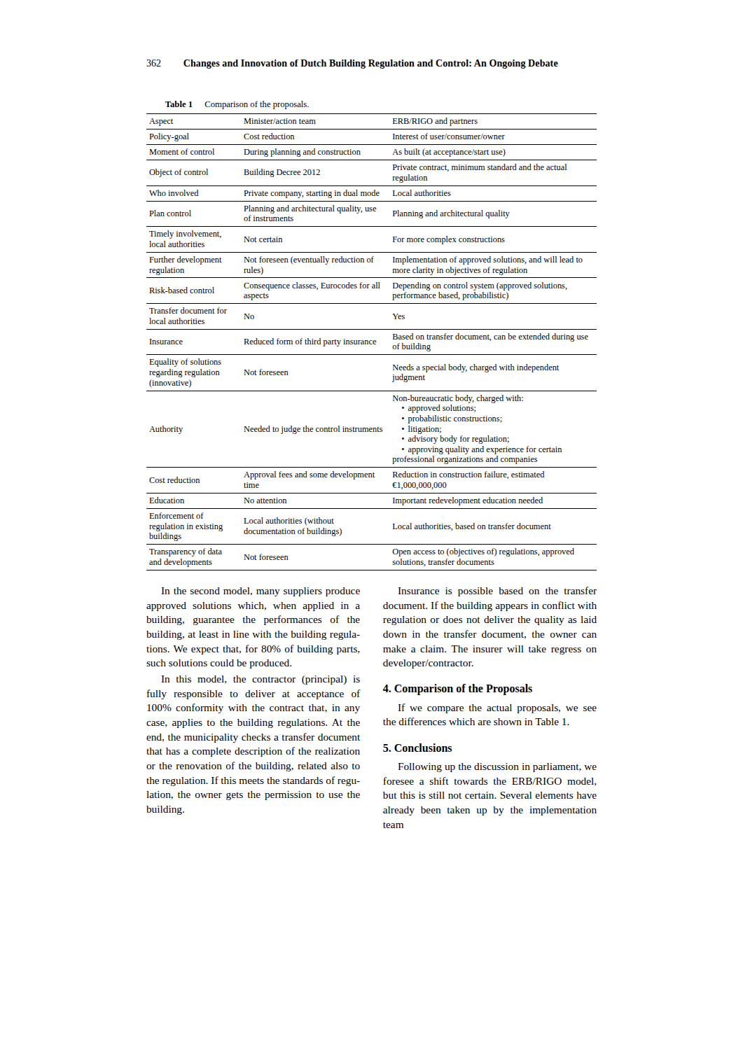362 Changes and Innovation of Dutch Building Regulation and Control: An Ongoing Debate
Table 1 Comparison of the proposals.
| Aspect | Minister/action team | ERB/RIGO and partners |
| --- | --- | --- |
| Policy-goal | Cost reduction | Interest of user/consumer/owner |
| Moment of control | During planning and construction | As built (at acceptance/start use) |
| Object of control | Building Decree 2012 | Private contract, minimum standard and the actual regulation |
| Who involved | Private company, starting in dual mode | Local authorities |
| Plan control | Planning and architectural quality, use of instruments | Planning and architectural quality |
| Timely involvement, local authorities | Not certain | For more complex constructions |
| Further development regulation | Not foreseen (eventually reduction of rules) | Implementation of approved solutions, and will lead to more clarity in objectives of regulation |
| Risk-based control | Consequence classes, Eurocodes for all aspects | Depending on control system (approved solutions, performance based, probabilistic) |
| Transfer document for local authorities | No | Yes |
| Insurance | Reduced form of third party insurance | Based on transfer document, can be extended during use of building |
| Equality of solutions regarding regulation (innovative) | Not foreseen | Needs a special body, charged with independent judgment |
| Authority | Needed to judge the control instruments | Non-bureaucratic body, charged with: approved solutions; probabilistic constructions; litigation; advisory body for regulation; approving quality and experience for certain professional organizations and companies |
| Cost reduction | Approval fees and some development time | Reduction in construction failure, estimated €1,000,000,000 |
| Education | No attention | Important redevelopment education needed |
| Enforcement of regulation in existing buildings | Local authorities (without documentation of buildings) | Local authorities, based on transfer document |
| Transparency of data and developments | Not foreseen | Open access to (objectives of) regulations, approved solutions, transfer documents |
In the second model, many suppliers produce approved solutions which, when applied in a building, guarantee the performances of the building, at least in line with the building regulations. We expect that, for 80% of building parts, such solutions could be produced.
In this model, the contractor (principal) is fully responsible to deliver at acceptance of 100% conformity with the contract that, in any case, applies to the building regulations. At the end, the municipality checks a transfer document that has a complete description of the realization or the renovation of the building, related also to the regulation. If this meets the standards of regulation, the owner gets the permission to use the building.
Insurance is possible based on the transfer document. If the building appears in conflict with regulation or does not deliver the quality as laid down in the transfer document, the owner can make a claim. The insurer will take regress on developer/contractor.
4. Comparison of the Proposals
If we compare the actual proposals, we see the differences which are shown in Table 1.
5. Conclusions
Following up the discussion in parliament, we foresee a shift towards the ERB/RIGO model, but this is still not certain. Several elements have already been taken up by the implementation team